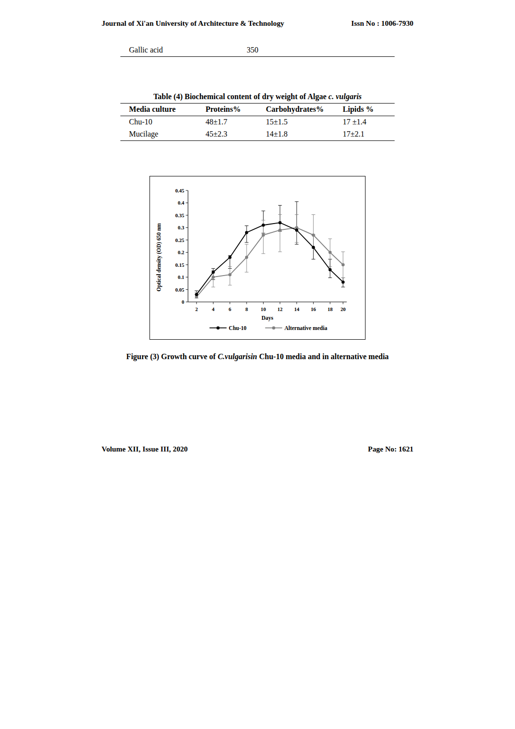Journal of Xi'an University of Architecture & Technology Issn No : 1006-7930
| Gallic acid | 350 |
Table (4) Biochemical content of dry weight of Algae c. vulgaris
| Media culture | Proteins% | Carbohydrates% | Lipids % |
| --- | --- | --- | --- |
| Chu-10 | 48±1.7 | 15±1.5 | 17 ±1.4 |
| Mucilage | 45±2.3 | 14±1.8 | 17±2.1 |
Growth curve of C. vulgaris in Chu-10 media and in alternative media Optical density (OD) 650 nm on the vertical axis from 0 to 0.45; Days on the horizontal axis from 2 to 20. Two series: Chu-10 (black) and Alternative media (gray), each with error bars. Optical density (OD) 650 nm 0 0.05 0.1 0.15 0.2 0.25 0.3 0.35 0.4 0.45 2 4 6 8 10 12 14 16 18 20 Days Chu-10 Alternative media
Figure (3) Growth curve of C.vulgarisin Chu-10 media and in alternative media
Volume XII, Issue III, 2020 Page No: 1621